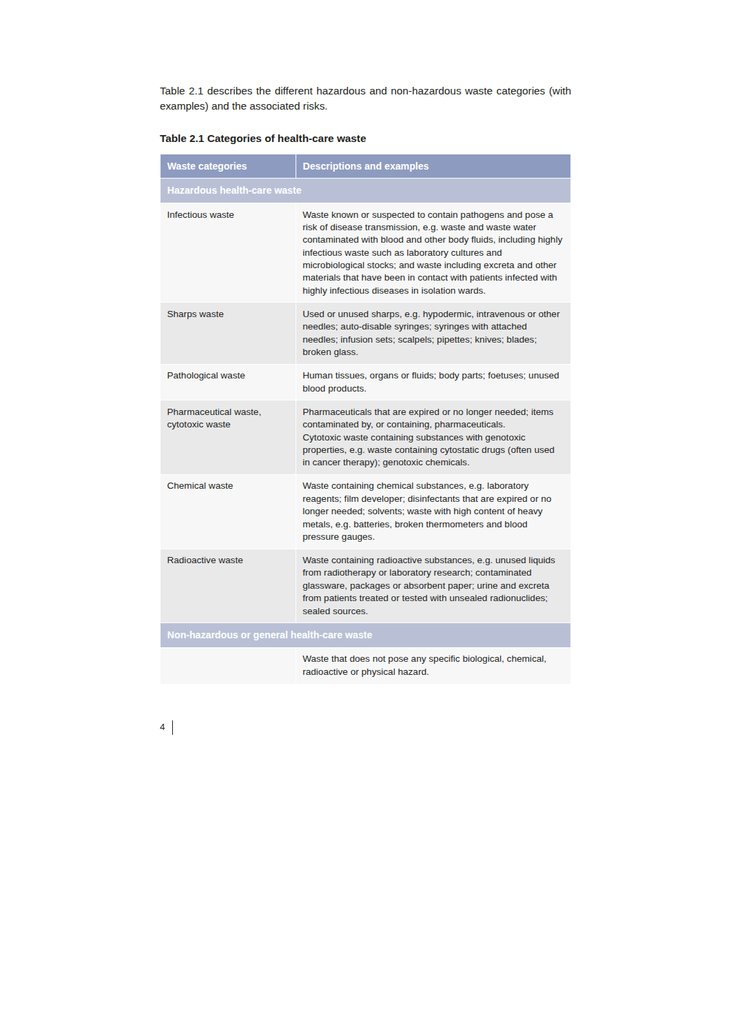Table 2.1 describes the different hazardous and non-hazardous waste categories (with examples) and the associated risks.
Table 2.1 Categories of health-care waste
| Waste categories | Descriptions and examples |
| --- | --- |
| Hazardous health-care waste |
| Infectious waste | Waste known or suspected to contain pathogens and pose a risk of disease transmission, e.g. waste and waste water contaminated with blood and other body fluids, including highly infectious waste such as laboratory cultures and microbiological stocks; and waste including excreta and other materials that have been in contact with patients infected with highly infectious diseases in isolation wards. |
| Sharps waste | Used or unused sharps, e.g. hypodermic, intravenous or other needles; auto-disable syringes; syringes with attached needles; infusion sets; scalpels; pipettes; knives; blades; broken glass. |
| Pathological waste | Human tissues, organs or fluids; body parts; foetuses; unused blood products. |
| Pharmaceutical waste, cytotoxic waste | Pharmaceuticals that are expired or no longer needed; items contaminated by, or containing, pharmaceuticals. Cytotoxic waste containing substances with genotoxic properties, e.g. waste containing cytostatic drugs (often used in cancer therapy); genotoxic chemicals. |
| Chemical waste | Waste containing chemical substances, e.g. laboratory reagents; film developer; disinfectants that are expired or no longer needed; solvents; waste with high content of heavy metals, e.g. batteries, broken thermometers and blood pressure gauges. |
| Radioactive waste | Waste containing radioactive substances, e.g. unused liquids from radiotherapy or laboratory research; contaminated glassware, packages or absorbent paper; urine and excreta from patients treated or tested with unsealed radionuclides; sealed sources. |
| Non-hazardous or general health-care waste |
| | Waste that does not pose any specific biological, chemical, radioactive or physical hazard. |
4